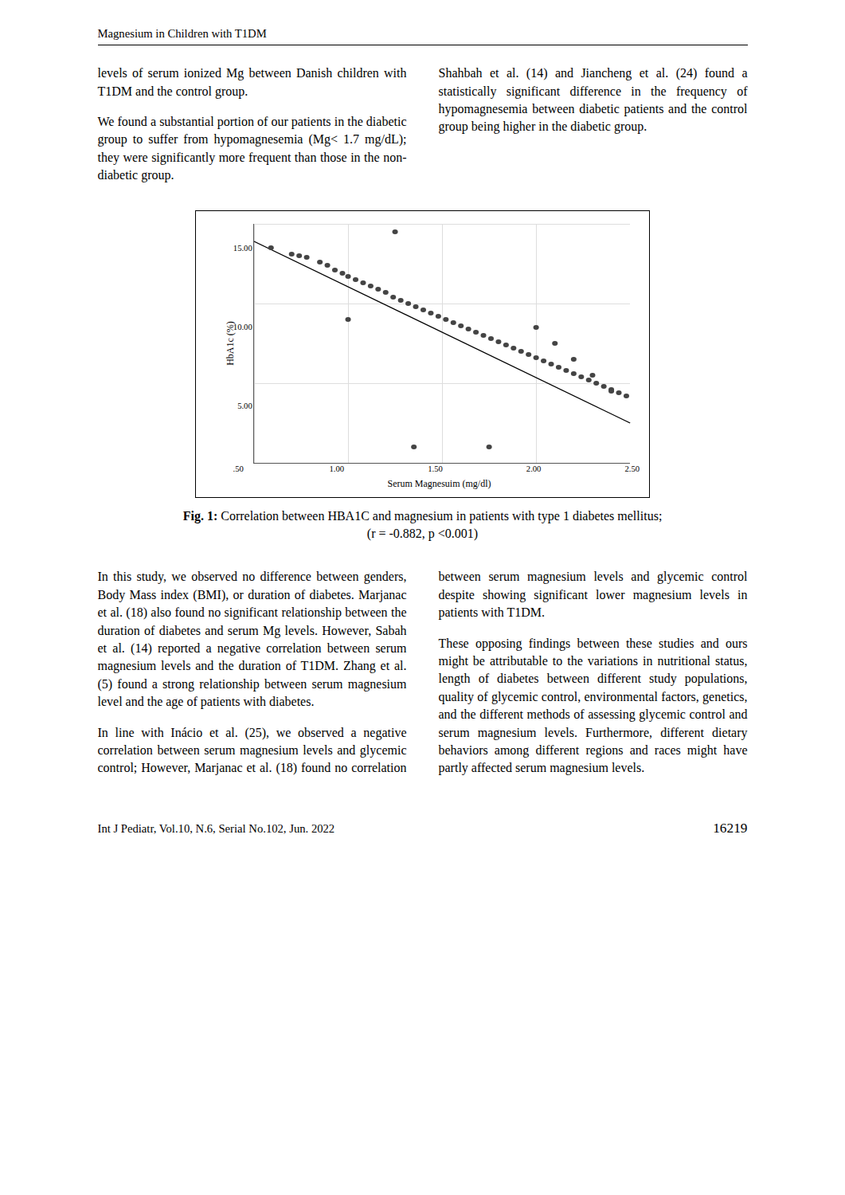Magnesium in Children with T1DM
levels of serum ionized Mg between Danish children with T1DM and the control group.
We found a substantial portion of our patients in the diabetic group to suffer from hypomagnesemia (Mg< 1.7 mg/dL); they were significantly more frequent than those in the non-diabetic group.
Shahbah et al. (14) and Jiancheng et al. (24) found a statistically significant difference in the frequency of hypomagnesemia between diabetic patients and the control group being higher in the diabetic group.
HbA1c (%)
15.00 10.00 5.00
.50 1.00 1.50 2.00 2.50
Serum Magnesuim (mg/dl)
Fig. 1: Correlation between HBA1C and magnesium in patients with type 1 diabetes mellitus;
(r = -0.882, p <0.001)
In this study, we observed no difference between genders, Body Mass index (BMI), or duration of diabetes. Marjanac et al. (18) also found no significant relationship between the duration of diabetes and serum Mg levels. However, Sabah et al. (14) reported a negative correlation between serum magnesium levels and the duration of T1DM. Zhang et al. (5) found a strong relationship between serum magnesium level and the age of patients with diabetes.
In line with Inácio et al. (25), we observed a negative correlation between serum magnesium levels and glycemic control; However, Marjanac et al. (18) found no correlation between serum magnesium levels and glycemic control despite showing significant lower magnesium levels in patients with T1DM.
These opposing findings between these studies and ours might be attributable to the variations in nutritional status, length of diabetes between different study populations, quality of glycemic control, environmental factors, genetics, and the different methods of assessing glycemic control and serum magnesium levels. Furthermore, different dietary behaviors among different regions and races might have partly affected serum magnesium levels.
Int J Pediatr, Vol.10, N.6, Serial No.102, Jun. 2022 16219